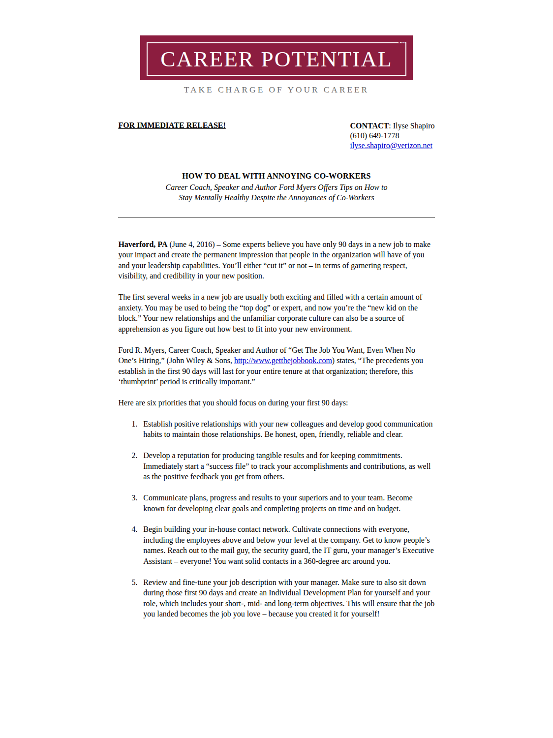SM
CAREER POTENTIAL
TAKE CHARGE OF YOUR CAREER
FOR IMMEDIATE RELEASE!
CONTACT: Ilyse Shapiro
(610) 649-1778
ilyse.shapiro@verizon.net
HOW TO DEAL WITH ANNOYING CO-WORKERS
Career Coach, Speaker and Author Ford Myers Offers Tips on How to
Stay Mentally Healthy Despite the Annoyances of Co-Workers
Haverford, PA (June 4, 2016) – Some experts believe you have only 90 days in a new job to make your impact and create the permanent impression that people in the organization will have of you and your leadership capabilities. You’ll either “cut it” or not – in terms of garnering respect, visibility, and credibility in your new position.
The first several weeks in a new job are usually both exciting and filled with a certain amount of anxiety. You may be used to being the “top dog” or expert, and now you’re the “new kid on the block.” Your new relationships and the unfamiliar corporate culture can also be a source of apprehension as you figure out how best to fit into your new environment.
Ford R. Myers, Career Coach, Speaker and Author of “Get The Job You Want, Even When No One’s Hiring,” (John Wiley & Sons, http://www.getthejobbook.com) states, “The precedents you establish in the first 90 days will last for your entire tenure at that organization; therefore, this ‘thumbprint’ period is critically important.”
Here are six priorities that you should focus on during your first 90 days:
Establish positive relationships with your new colleagues and develop good communication habits to maintain those relationships. Be honest, open, friendly, reliable and clear.
Develop a reputation for producing tangible results and for keeping commitments. Immediately start a “success file” to track your accomplishments and contributions, as well as the positive feedback you get from others.
Communicate plans, progress and results to your superiors and to your team. Become known for developing clear goals and completing projects on time and on budget.
Begin building your in-house contact network. Cultivate connections with everyone, including the employees above and below your level at the company. Get to know people’s names. Reach out to the mail guy, the security guard, the IT guru, your manager’s Executive Assistant – everyone! You want solid contacts in a 360-degree arc around you.
Review and fine-tune your job description with your manager. Make sure to also sit down during those first 90 days and create an Individual Development Plan for yourself and your role, which includes your short-, mid- and long-term objectives. This will ensure that the job you landed becomes the job you love – because you created it for yourself!